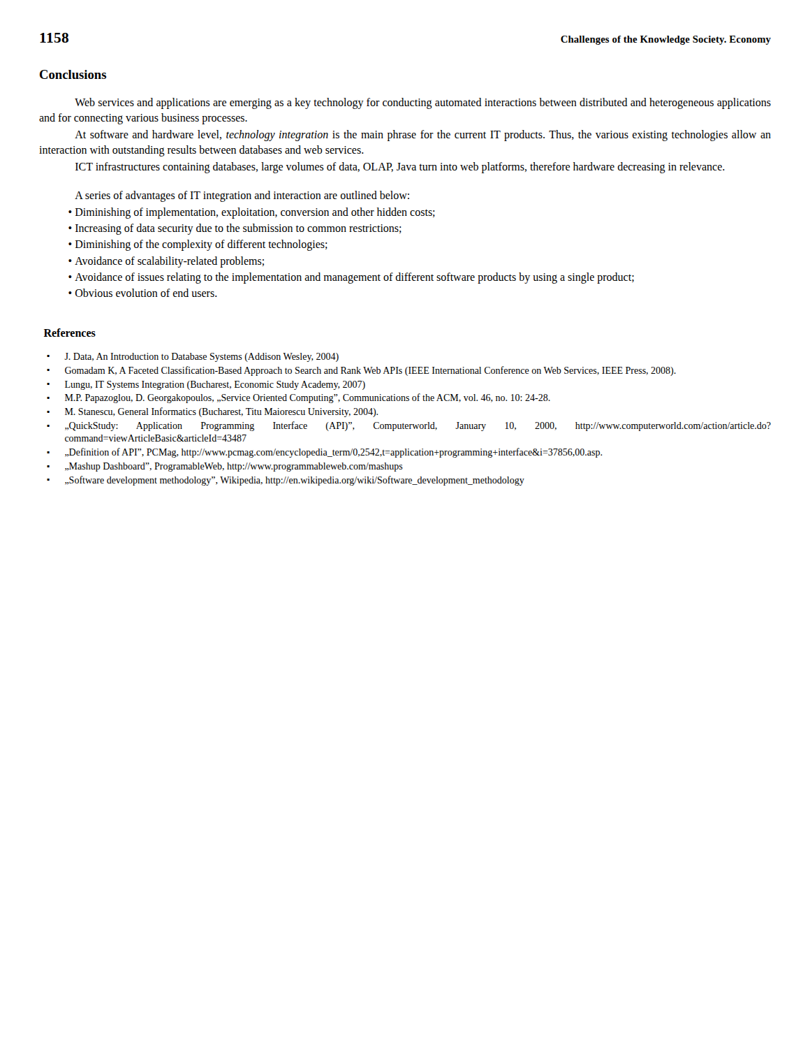1158 Challenges of the Knowledge Society. Economy
Conclusions
Web services and applications are emerging as a key technology for conducting automated interactions between distributed and heterogeneous applications and for connecting various business processes.
At software and hardware level, technology integration is the main phrase for the current IT products. Thus, the various existing technologies allow an interaction with outstanding results between databases and web services.
ICT infrastructures containing databases, large volumes of data, OLAP, Java turn into web platforms, therefore hardware decreasing in relevance.
A series of advantages of IT integration and interaction are outlined below:
Diminishing of implementation, exploitation, conversion and other hidden costs;
Increasing of data security due to the submission to common restrictions;
Diminishing of the complexity of different technologies;
Avoidance of scalability-related problems;
Avoidance of issues relating to the implementation and management of different software products by using a single product;
Obvious evolution of end users.
References
J. Data, An Introduction to Database Systems (Addison Wesley, 2004)
Gomadam K, A Faceted Classification-Based Approach to Search and Rank Web APIs (IEEE International Conference on Web Services, IEEE Press, 2008).
Lungu, IT Systems Integration (Bucharest, Economic Study Academy, 2007)
M.P. Papazoglou, D. Georgakopoulos, „Service Oriented Computing”, Communications of the ACM, vol. 46, no. 10: 24-28.
M. Stanescu, General Informatics (Bucharest, Titu Maiorescu University, 2004).
„QuickStudy: Application Programming Interface (API)”, Computerworld, January 10, 2000, http://www.computerworld.com/action/article.do?command=viewArticleBasic&articleId=43487
„Definition of API”, PCMag, http://www.pcmag.com/encyclopedia_term/0,2542,t=application+programming+interface&i=37856,00.asp.
„Mashup Dashboard”, ProgramableWeb, http://www.programmableweb.com/mashups
„Software development methodology”, Wikipedia, http://en.wikipedia.org/wiki/Software_development_methodology